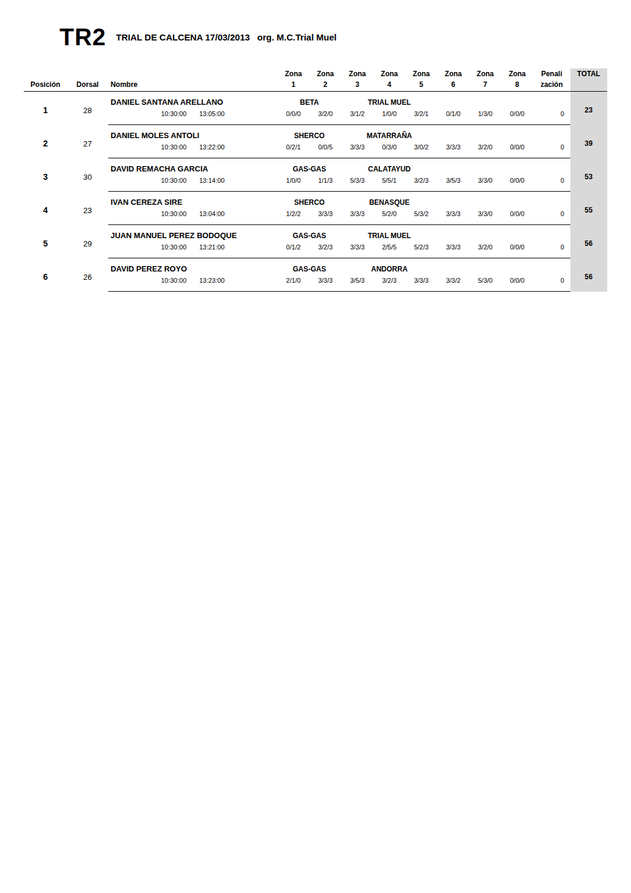TR2 TRIAL DE CALCENA 17/03/2013 org. M.C.Trial Muel
| | | | Zona | Zona | Zona | Zona | Zona | Zona | Zona | Zona | Penali | TOTAL |
| --- | --- | --- | --- | --- | --- | --- | --- | --- | --- | --- | --- | --- |
| Posición | Dorsal | Nombre | 1 | 2 | 3 | 4 | 5 | 6 | 7 | 8 | zación | |
| 1 | 28 | DANIEL SANTANA ARELLANO | BETA | TRIAL MUEL | | | 23 |
| 10:30:00 13:05:00 | 0/0/0 | 3/2/0 | 3/1/2 | 1/0/0 | 3/2/1 | 0/1/0 | 1/3/0 | 0/0/0 | 0 |
| 2 | 27 | DANIEL MOLES ANTOLI | SHERCO | MATARRAÑA | | | 39 |
| 10:30:00 13:22:00 | 0/2/1 | 0/0/5 | 3/3/3 | 0/3/0 | 3/0/2 | 3/3/3 | 3/2/0 | 0/0/0 | 0 |
| 3 | 30 | DAVID REMACHA GARCIA | GAS-GAS | CALATAYUD | | | 53 |
| 10:30:00 13:14:00 | 1/0/0 | 1/1/3 | 5/3/3 | 5/5/1 | 3/2/3 | 3/5/3 | 3/3/0 | 0/0/0 | 0 |
| 4 | 23 | IVAN CEREZA SIRE | SHERCO | BENASQUE | | | 55 |
| 10:30:00 13:04:00 | 1/2/2 | 3/3/3 | 3/3/3 | 5/2/0 | 5/3/2 | 3/3/3 | 3/3/0 | 0/0/0 | 0 |
| 5 | 29 | JUAN MANUEL PEREZ BODOQUE | GAS-GAS | TRIAL MUEL | | | 56 |
| 10:30:00 13:21:00 | 0/1/2 | 3/2/3 | 3/3/3 | 2/5/5 | 5/2/3 | 3/3/3 | 3/2/0 | 0/0/0 | 0 |
| 6 | 26 | DAVID PEREZ ROYO | GAS-GAS | ANDORRA | | | 56 |
| 10:30:00 13:23:00 | 2/1/0 | 3/3/3 | 3/5/3 | 3/2/3 | 3/3/3 | 3/3/2 | 5/3/0 | 0/0/0 | 0 |